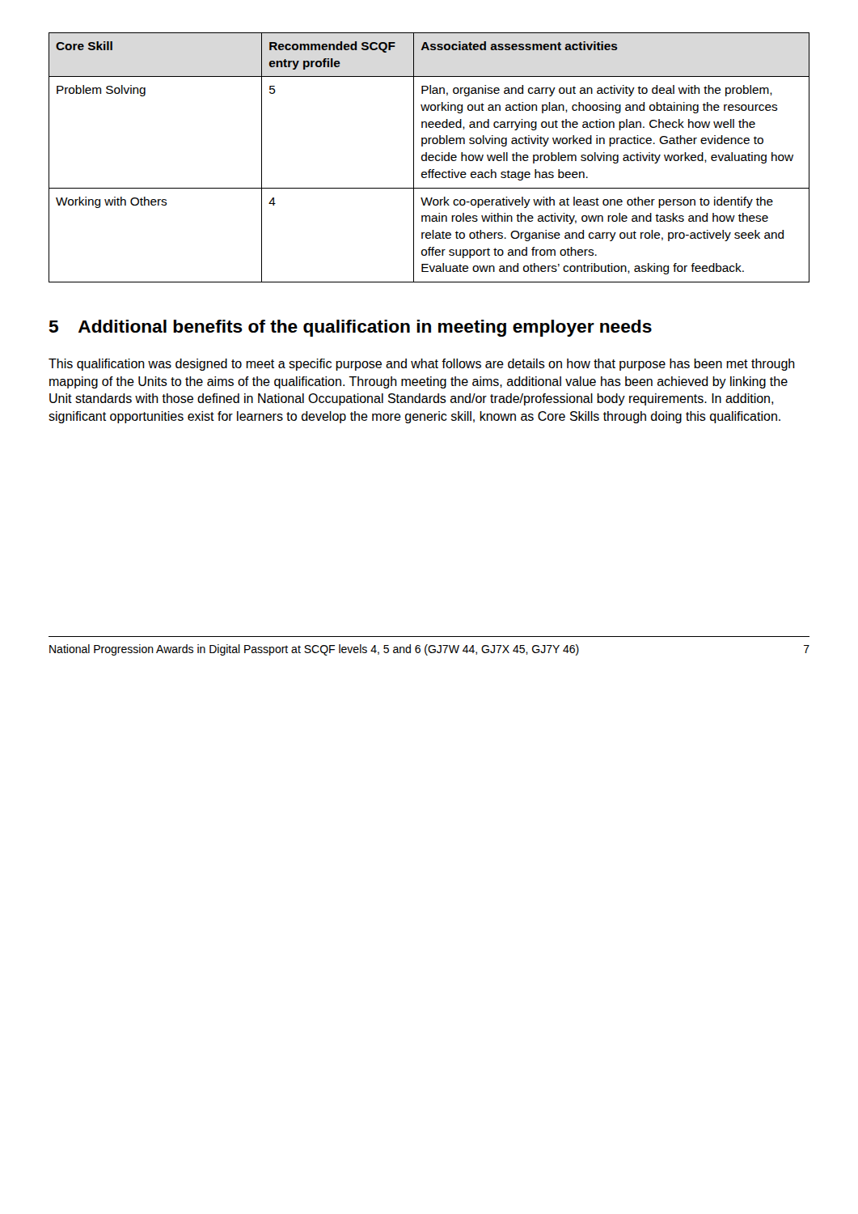| Core Skill | Recommended SCQF entry profile | Associated assessment activities |
| --- | --- | --- |
| Problem Solving | 5 | Plan, organise and carry out an activity to deal with the problem, working out an action plan, choosing and obtaining the resources needed, and carrying out the action plan. Check how well the problem solving activity worked in practice. Gather evidence to decide how well the problem solving activity worked, evaluating how effective each stage has been. |
| Working with Others | 4 | Work co-operatively with at least one other person to identify the main roles within the activity, own role and tasks and how these relate to others. Organise and carry out role, pro-actively seek and offer support to and from others. Evaluate own and others’ contribution, asking for feedback. |
5 Additional benefits of the qualification in meeting employer needs
This qualification was designed to meet a specific purpose and what follows are details on how that purpose has been met through mapping of the Units to the aims of the qualification. Through meeting the aims, additional value has been achieved by linking the Unit standards with those defined in National Occupational Standards and/or trade/professional body requirements. In addition, significant opportunities exist for learners to develop the more generic skill, known as Core Skills through doing this qualification.
7 National Progression Awards in Digital Passport at SCQF levels 4, 5 and 6 (GJ7W 44, GJ7X 45, GJ7Y 46)